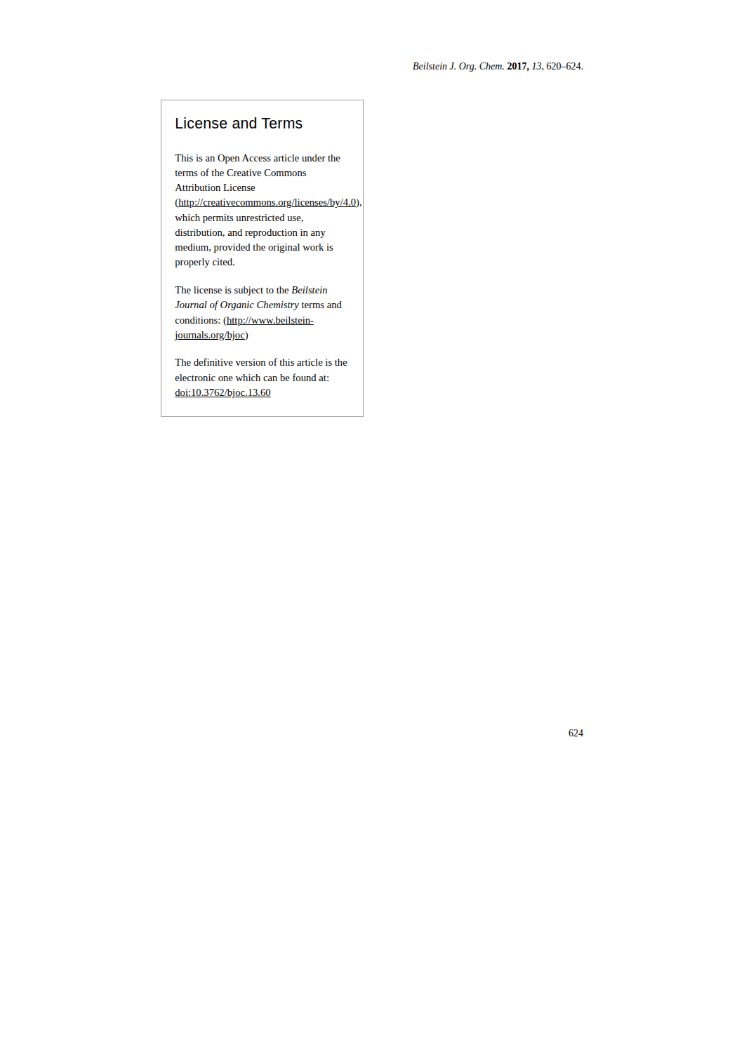Beilstein J. Org. Chem. 2017, 13, 620–624.
License and Terms
This is an Open Access article under the terms of the Creative Commons Attribution License (http://creativecommons.org/licenses/by/4.0), which permits unrestricted use, distribution, and reproduction in any medium, provided the original work is properly cited.
The license is subject to the Beilstein Journal of Organic Chemistry terms and conditions: (http://www.beilstein-journals.org/bjoc)
The definitive version of this article is the electronic one which can be found at:
doi:10.3762/bjoc.13.60
624